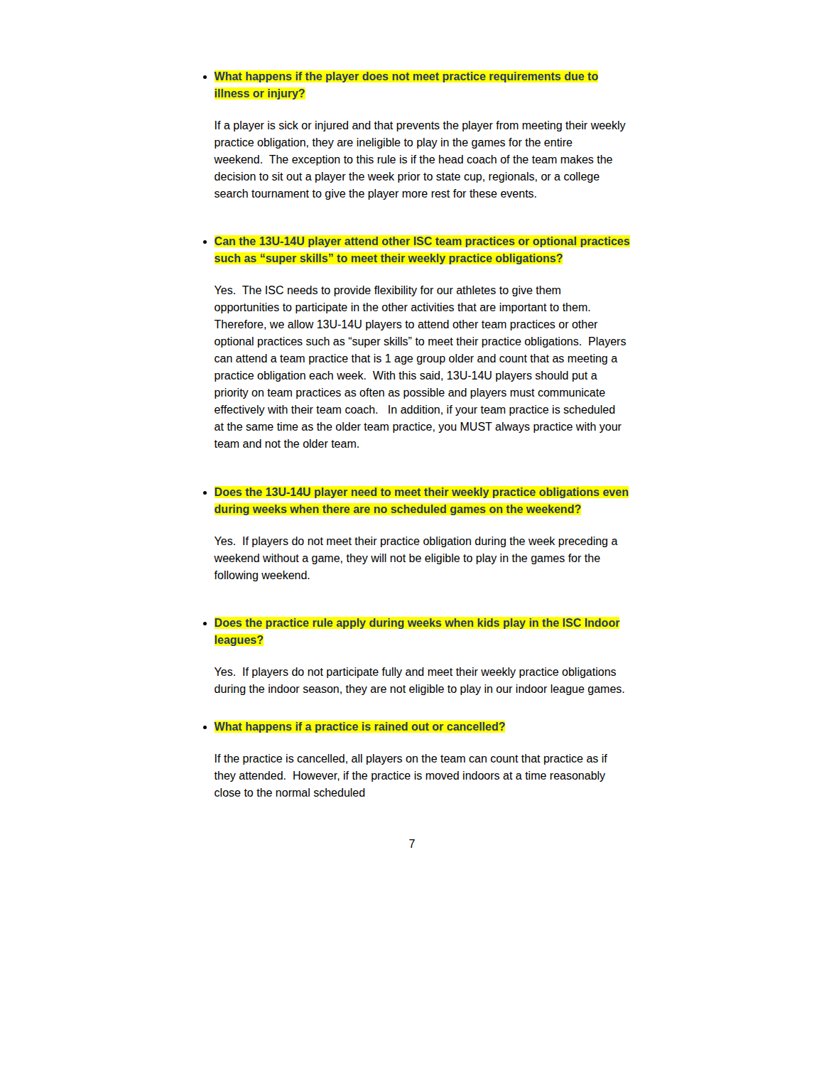What happens if the player does not meet practice requirements due to illness or injury?
If a player is sick or injured and that prevents the player from meeting their weekly practice obligation, they are ineligible to play in the games for the entire weekend. The exception to this rule is if the head coach of the team makes the decision to sit out a player the week prior to state cup, regionals, or a college search tournament to give the player more rest for these events.
Can the 13U-14U player attend other ISC team practices or optional practices such as “super skills” to meet their weekly practice obligations?
Yes. The ISC needs to provide flexibility for our athletes to give them opportunities to participate in the other activities that are important to them. Therefore, we allow 13U-14U players to attend other team practices or other optional practices such as “super skills” to meet their practice obligations. Players can attend a team practice that is 1 age group older and count that as meeting a practice obligation each week. With this said, 13U-14U players should put a priority on team practices as often as possible and players must communicate effectively with their team coach. In addition, if your team practice is scheduled at the same time as the older team practice, you MUST always practice with your team and not the older team.
Does the 13U-14U player need to meet their weekly practice obligations even during weeks when there are no scheduled games on the weekend?
Yes. If players do not meet their practice obligation during the week preceding a weekend without a game, they will not be eligible to play in the games for the following weekend.
Does the practice rule apply during weeks when kids play in the ISC Indoor leagues?
Yes. If players do not participate fully and meet their weekly practice obligations during the indoor season, they are not eligible to play in our indoor league games.
What happens if a practice is rained out or cancelled?
If the practice is cancelled, all players on the team can count that practice as if they attended. However, if the practice is moved indoors at a time reasonably close to the normal scheduled
7